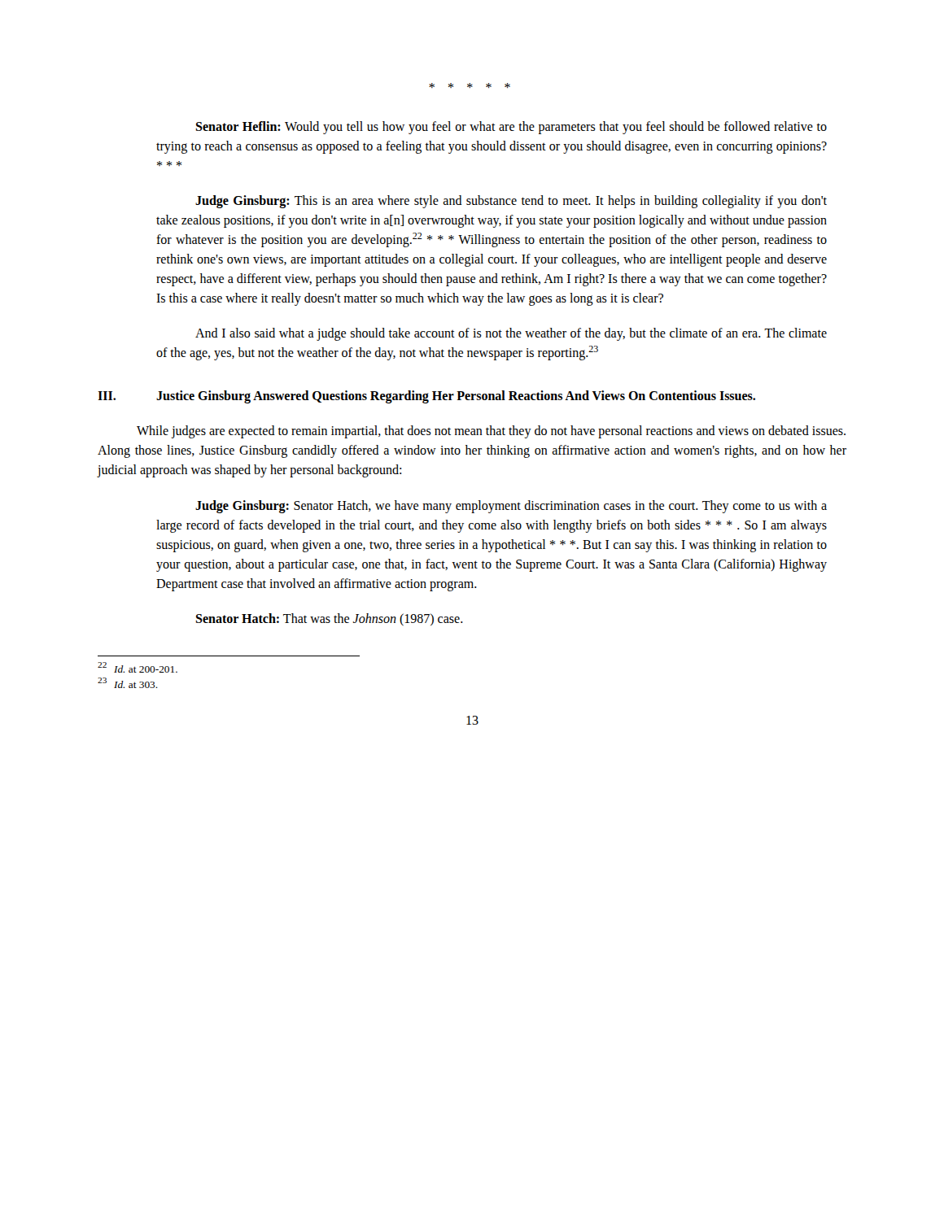* * * * *
Senator Heflin: Would you tell us how you feel or what are the parameters that you feel should be followed relative to trying to reach a consensus as opposed to a feeling that you should dissent or you should disagree, even in concurring opinions? * * *
Judge Ginsburg: This is an area where style and substance tend to meet. It helps in building collegiality if you don't take zealous positions, if you don't write in a[n] overwrought way, if you state your position logically and without undue passion for whatever is the position you are developing.22 * * * Willingness to entertain the position of the other person, readiness to rethink one's own views, are important attitudes on a collegial court. If your colleagues, who are intelligent people and deserve respect, have a different view, perhaps you should then pause and rethink, Am I right? Is there a way that we can come together? Is this a case where it really doesn't matter so much which way the law goes as long as it is clear?
And I also said what a judge should take account of is not the weather of the day, but the climate of an era. The climate of the age, yes, but not the weather of the day, not what the newspaper is reporting.23
III. Justice Ginsburg Answered Questions Regarding Her Personal Reactions And Views On Contentious Issues.
While judges are expected to remain impartial, that does not mean that they do not have personal reactions and views on debated issues. Along those lines, Justice Ginsburg candidly offered a window into her thinking on affirmative action and women's rights, and on how her judicial approach was shaped by her personal background:
Judge Ginsburg: Senator Hatch, we have many employment discrimination cases in the court. They come to us with a large record of facts developed in the trial court, and they come also with lengthy briefs on both sides * * * . So I am always suspicious, on guard, when given a one, two, three series in a hypothetical * * *. But I can say this. I was thinking in relation to your question, about a particular case, one that, in fact, went to the Supreme Court. It was a Santa Clara (California) Highway Department case that involved an affirmative action program.
Senator Hatch: That was the Johnson (1987) case.
22 Id. at 200-201.
23 Id. at 303.
13